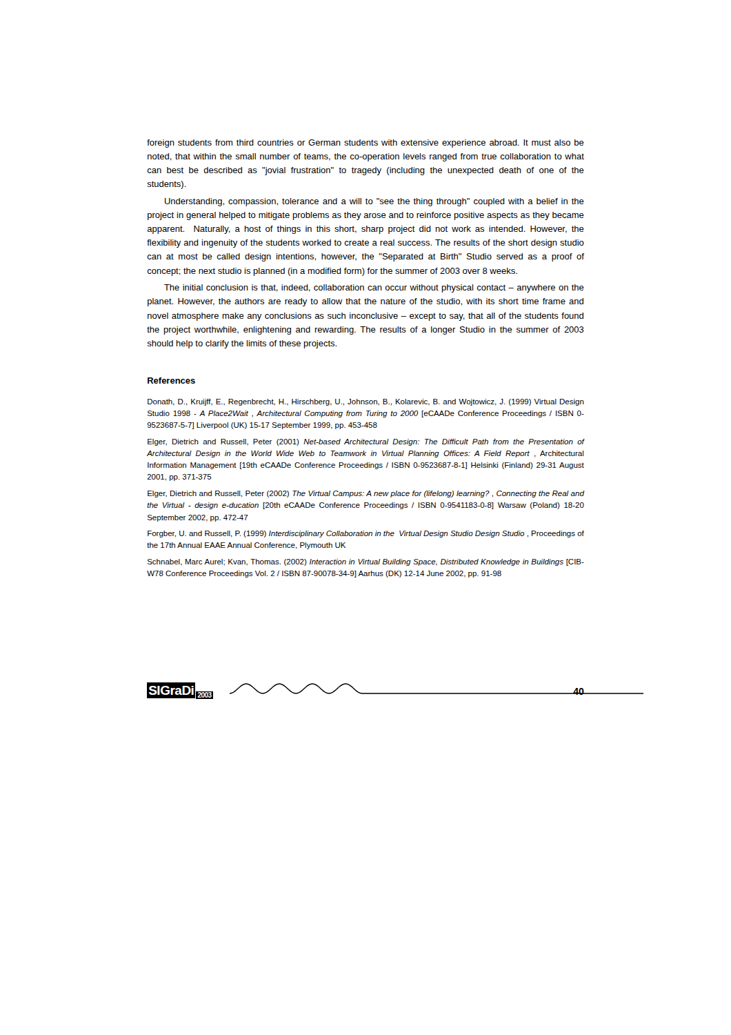foreign students from third countries or German students with extensive experience abroad. It must also be noted, that within the small number of teams, the co-operation levels ranged from true collaboration to what can best be described as "jovial frustration" to tragedy (including the unexpected death of one of the students).
Understanding, compassion, tolerance and a will to "see the thing through" coupled with a belief in the project in general helped to mitigate problems as they arose and to reinforce positive aspects as they became apparent. Naturally, a host of things in this short, sharp project did not work as intended. However, the flexibility and ingenuity of the students worked to create a real success. The results of the short design studio can at most be called design intentions, however, the "Separated at Birth" Studio served as a proof of concept; the next studio is planned (in a modified form) for the summer of 2003 over 8 weeks.
The initial conclusion is that, indeed, collaboration can occur without physical contact – anywhere on the planet. However, the authors are ready to allow that the nature of the studio, with its short time frame and novel atmosphere make any conclusions as such inconclusive – except to say, that all of the students found the project worthwhile, enlightening and rewarding. The results of a longer Studio in the summer of 2003 should help to clarify the limits of these projects.
References
Donath, D., Kruijff, E., Regenbrecht, H., Hirschberg, U., Johnson, B., Kolarevic, B. and Wojtowicz, J. (1999) Virtual Design Studio 1998 - A Place2Wait , Architectural Computing from Turing to 2000 [eCAADe Conference Proceedings / ISBN 0-9523687-5-7] Liverpool (UK) 15-17 September 1999, pp. 453-458
Elger, Dietrich and Russell, Peter (2001) Net-based Architectural Design: The Difficult Path from the Presentation of Architectural Design in the World Wide Web to Teamwork in Virtual Planning Offices: A Field Report , Architectural Information Management [19th eCAADe Conference Proceedings / ISBN 0-9523687-8-1] Helsinki (Finland) 29-31 August 2001, pp. 371-375
Elger, Dietrich and Russell, Peter (2002) The Virtual Campus: A new place for (lifelong) learning? , Connecting the Real and the Virtual - design e-ducation [20th eCAADe Conference Proceedings / ISBN 0-9541183-0-8] Warsaw (Poland) 18-20 September 2002, pp. 472-47
Forgber, U. and Russell, P. (1999) Interdisciplinary Collaboration in the Virtual Design Studio Design Studio , Proceedings of the 17th Annual EAAE Annual Conference, Plymouth UK
Schnabel, Marc Aurel; Kvan, Thomas. (2002) Interaction in Virtual Building Space, Distributed Knowledge in Buildings [CIB-W78 Conference Proceedings Vol. 2 / ISBN 87-90078-34-9] Aarhus (DK) 12-14 June 2002, pp. 91-98
SIGraDi 2003
40